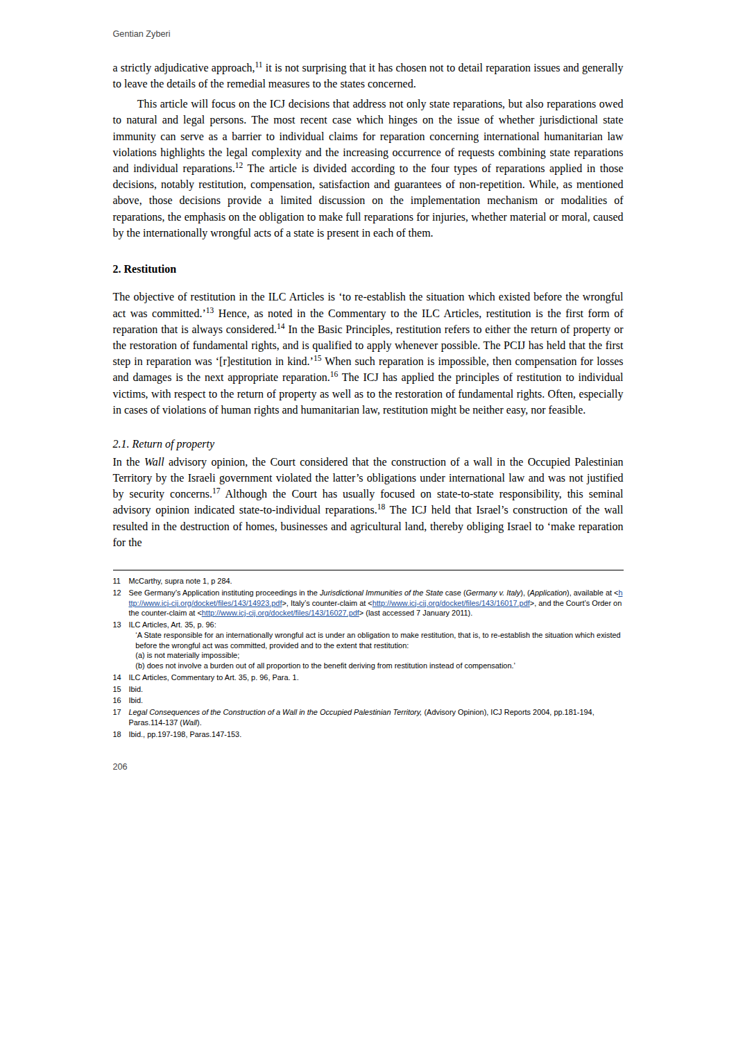Gentian Zyberi
a strictly adjudicative approach,11 it is not surprising that it has chosen not to detail reparation issues and generally to leave the details of the remedial measures to the states concerned.
This article will focus on the ICJ decisions that address not only state reparations, but also reparations owed to natural and legal persons. The most recent case which hinges on the issue of whether jurisdictional state immunity can serve as a barrier to individual claims for reparation concerning international humanitarian law violations highlights the legal complexity and the increasing occurrence of requests combining state reparations and individual reparations.12 The article is divided according to the four types of reparations applied in those decisions, notably restitution, compensation, satisfaction and guarantees of non-repetition. While, as mentioned above, those decisions provide a limited discussion on the implementation mechanism or modalities of reparations, the emphasis on the obligation to make full reparations for injuries, whether material or moral, caused by the internationally wrongful acts of a state is present in each of them.
2. Restitution
The objective of restitution in the ILC Articles is ‘to re-establish the situation which existed before the wrongful act was committed.’13 Hence, as noted in the Commentary to the ILC Articles, restitution is the first form of reparation that is always considered.14 In the Basic Principles, restitution refers to either the return of property or the restoration of fundamental rights, and is qualified to apply whenever possible. The PCIJ has held that the first step in reparation was ‘[r]estitution in kind.’15 When such reparation is impossible, then compensation for losses and damages is the next appropriate reparation.16 The ICJ has applied the principles of restitution to individual victims, with respect to the return of property as well as to the restoration of fundamental rights. Often, especially in cases of violations of human rights and humanitarian law, restitution might be neither easy, nor feasible.
2.1. Return of property
In the Wall advisory opinion, the Court considered that the construction of a wall in the Occupied Palestinian Territory by the Israeli government violated the latter’s obligations under international law and was not justified by security concerns.17 Although the Court has usually focused on state-to-state responsibility, this seminal advisory opinion indicated state-to-individual reparations.18 The ICJ held that Israel’s construction of the wall resulted in the destruction of homes, businesses and agricultural land, thereby obliging Israel to ‘make reparation for the
11 McCarthy, supra note 1, p 284.
12 See Germany’s Application instituting proceedings in the Jurisdictional Immunities of the State case (Germany v. Italy), (Application), available at <http://www.icj-cij.org/docket/files/143/14923.pdf>, Italy’s counter-claim at <http://www.icj-cij.org/docket/files/143/16017.pdf>, and the Court’s Order on the counter-claim at <http://www.icj-cij.org/docket/files/143/16027.pdf> (last accessed 7 January 2011).
13 ILC Articles, Art. 35, p. 96: ‘A State responsible for an internationally wrongful act is under an obligation to make restitution, that is, to re-establish the situation which existed before the wrongful act was committed, provided and to the extent that restitution: (a) is not materially impossible; (b) does not involve a burden out of all proportion to the benefit deriving from restitution instead of compensation.’
14 ILC Articles, Commentary to Art. 35, p. 96, Para. 1.
15 Ibid.
16 Ibid.
17 Legal Consequences of the Construction of a Wall in the Occupied Palestinian Territory, (Advisory Opinion), ICJ Reports 2004, pp.181-194, Paras.114-137 (Wall).
18 Ibid., pp.197-198, Paras.147-153.
206